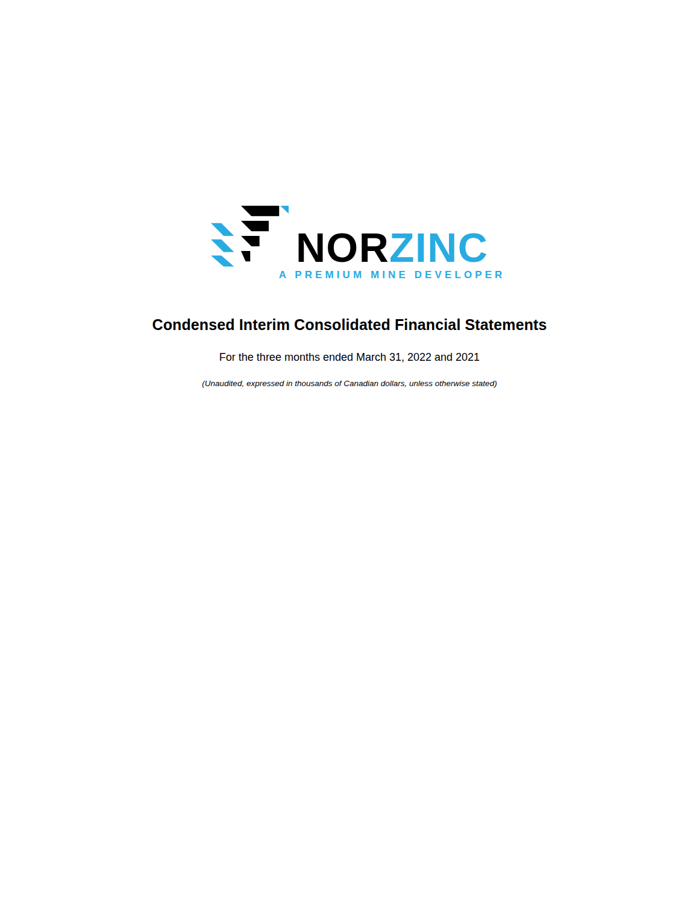NorZinc mark
NOR ZINC
A PREMIUM MINE DEVELOPER
Condensed Interim Consolidated Financial Statements
For the three months ended March 31, 2022 and 2021
(Unaudited, expressed in thousands of Canadian dollars, unless otherwise stated)